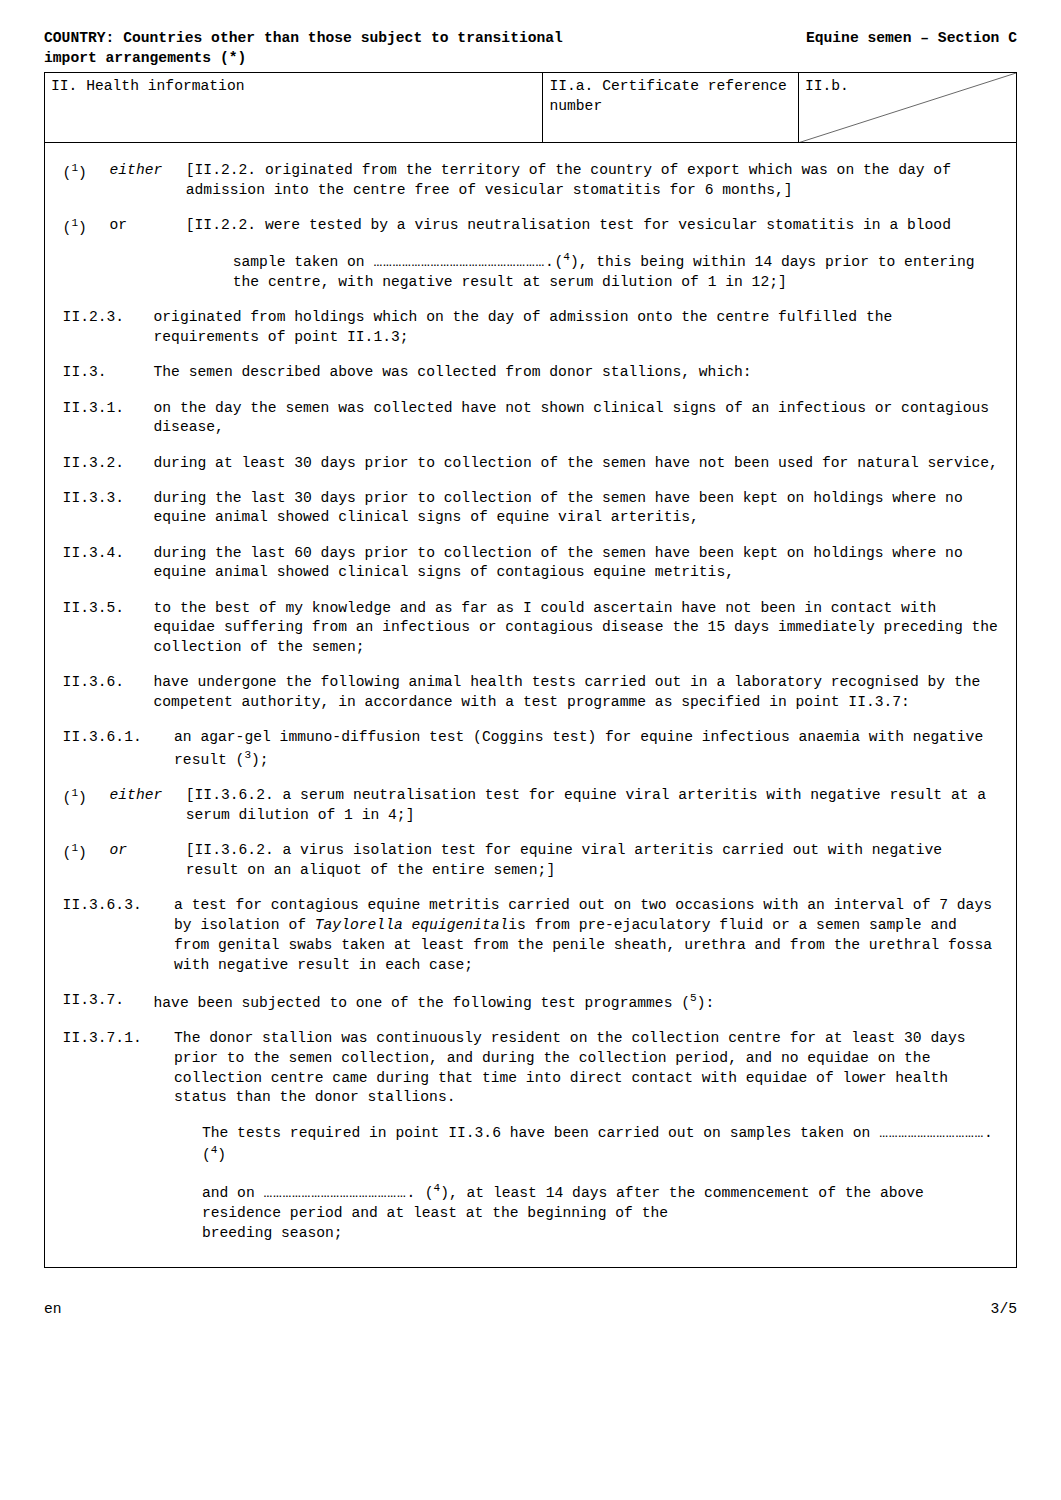COUNTRY: Countries other than those subject to transitional import arrangements (*)
Equine semen – Section C
| II. Health information | II.a. Certificate reference number | II.b. |
(1)
either
[II.2.2. originated from the territory of the country of export which was on the day of admission into the centre free of vesicular stomatitis for 6 months,]
(1)
or
[II.2.2. were tested by a virus neutralisation test for vesicular stomatitis in a blood
sample taken on ……………………………………………….(4), this being within 14 days prior to entering the centre, with negative result at serum dilution of 1 in 12;]
II.2.3.
originated from holdings which on the day of admission onto the centre fulfilled the requirements of point II.1.3;
II.3.
The semen described above was collected from donor stallions, which:
II.3.1.
on the day the semen was collected have not shown clinical signs of an infectious or contagious disease,
II.3.2.
during at least 30 days prior to collection of the semen have not been used for natural service,
II.3.3.
during the last 30 days prior to collection of the semen have been kept on holdings where no equine animal showed clinical signs of equine viral arteritis,
II.3.4.
during the last 60 days prior to collection of the semen have been kept on holdings where no equine animal showed clinical signs of contagious equine metritis,
II.3.5.
to the best of my knowledge and as far as I could ascertain have not been in contact with equidae suffering from an infectious or contagious disease the 15 days immediately preceding the collection of the semen;
II.3.6.
have undergone the following animal health tests carried out in a laboratory recognised by the competent authority, in accordance with a test programme as specified in point II.3.7:
II.3.6.1.
an agar-gel immuno-diffusion test (Coggins test) for equine infectious anaemia with negative result (3);
(1)
either
[II.3.6.2. a serum neutralisation test for equine viral arteritis with negative result at a serum dilution of 1 in 4;]
(1)
or
[II.3.6.2. a virus isolation test for equine viral arteritis carried out with negative result on an aliquot of the entire semen;]
II.3.6.3.
a test for contagious equine metritis carried out on two occasions with an interval of 7 days by isolation of Taylorella equigenitalis from pre-ejaculatory fluid or a semen sample and from genital swabs taken at least from the penile sheath, urethra and from the urethral fossa with negative result in each case;
II.3.7.
have been subjected to one of the following test programmes (5):
II.3.7.1.
The donor stallion was continuously resident on the collection centre for at least 30 days prior to the semen collection, and during the collection period, and no equidae on the collection centre came during that time into direct contact with equidae of lower health status than the donor stallions.
The tests required in point II.3.6 have been carried out on samples taken on ……………………………. (4)
and on ………………………………………. (4), at least 14 days after the commencement of the above residence period and at least at the beginning of the
breeding season;
en
3/5